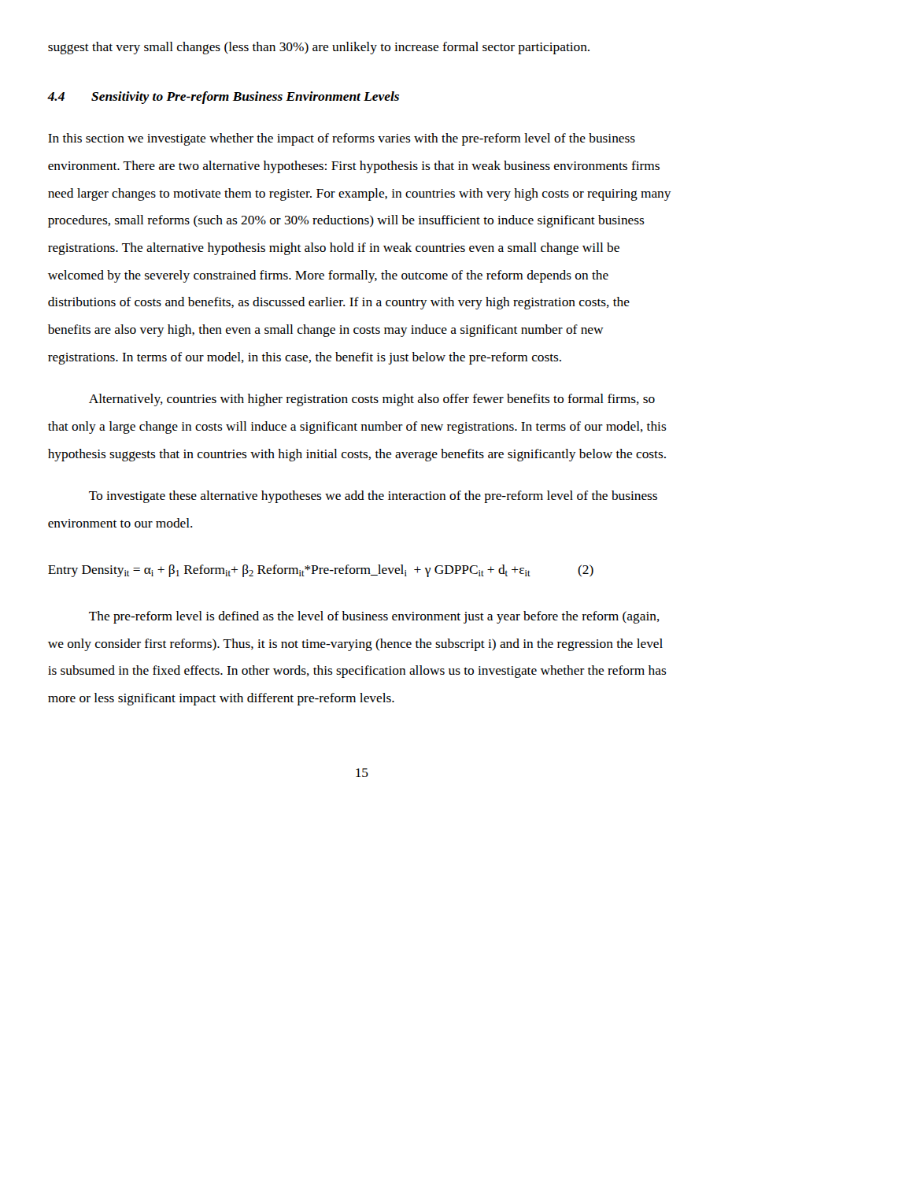suggest that very small changes (less than 30%) are unlikely to increase formal sector participation.
4.4 Sensitivity to Pre-reform Business Environment Levels
In this section we investigate whether the impact of reforms varies with the pre-reform level of the business environment. There are two alternative hypotheses: First hypothesis is that in weak business environments firms need larger changes to motivate them to register. For example, in countries with very high costs or requiring many procedures, small reforms (such as 20% or 30% reductions) will be insufficient to induce significant business registrations. The alternative hypothesis might also hold if in weak countries even a small change will be welcomed by the severely constrained firms. More formally, the outcome of the reform depends on the distributions of costs and benefits, as discussed earlier. If in a country with very high registration costs, the benefits are also very high, then even a small change in costs may induce a significant number of new registrations. In terms of our model, in this case, the benefit is just below the pre-reform costs.
Alternatively, countries with higher registration costs might also offer fewer benefits to formal firms, so that only a large change in costs will induce a significant number of new registrations. In terms of our model, this hypothesis suggests that in countries with high initial costs, the average benefits are significantly below the costs.
To investigate these alternative hypotheses we add the interaction of the pre-reform level of the business environment to our model.
Entry Densityit = αi + β1 Reformit+ β2 Reformit*Pre-reform_leveli + γ GDPPCit + dt +εit(2)
The pre-reform level is defined as the level of business environment just a year before the reform (again, we only consider first reforms). Thus, it is not time-varying (hence the subscript i) and in the regression the level is subsumed in the fixed effects. In other words, this specification allows us to investigate whether the reform has more or less significant impact with different pre-reform levels.
15